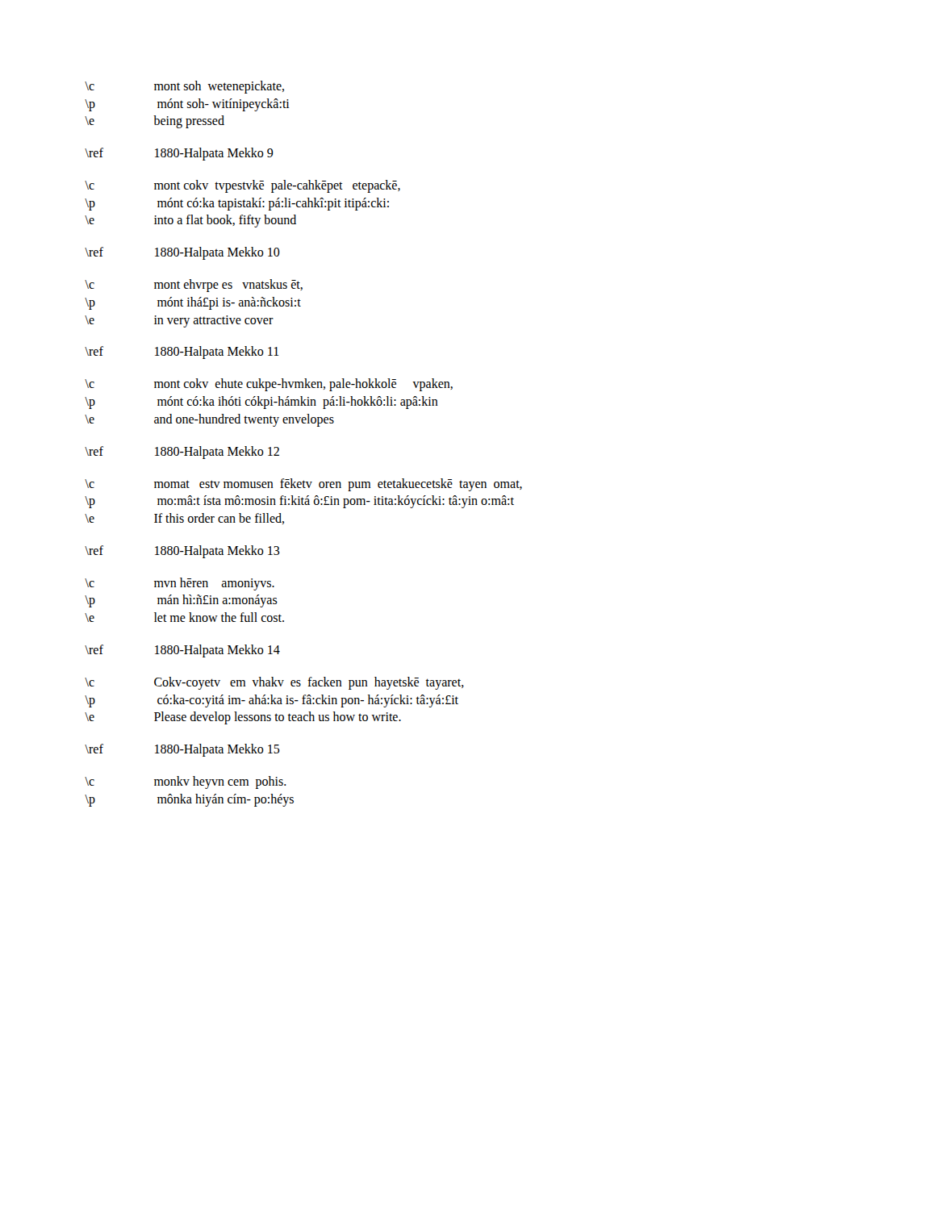\c mont soh wetenepickate,
\p mónt soh- witínipeyckâ:ti
\e being pressed
\ref 1880-Halpata Mekko 9
\c mont cokv tvpestvkē pale-cahkēpet etepackē,
\p mónt có:ka tapistakí: pá:li-cahkî:pit itipá:cki:
\e into a flat book, fifty bound
\ref 1880-Halpata Mekko 10
\c mont ehvrpe es vnatskus ēt,
\p mónt ihá£pi is- anà:ñckosi:t
\e in very attractive cover
\ref 1880-Halpata Mekko 11
\c mont cokv ehute cukpe-hvmken, pale-hokkolē vpaken,
\p mónt có:ka ihóti cókpi-hámkin pá:li-hokkô:li: apâ:kin
\e and one-hundred twenty envelopes
\ref 1880-Halpata Mekko 12
\c momat estv momusen fēketv oren pum etetakuecetskē tayen omat,
\p mo:mâ:t ísta mô:mosin fi:kitá ô:£in pom- itita:kóycícki: tâ:yin o:mâ:t
\e If this order can be filled,
\ref 1880-Halpata Mekko 13
\c mvn hēren amoniyvs.
\p mán hì:ñ£in a:monáyas
\e let me know the full cost.
\ref 1880-Halpata Mekko 14
\c Cokv-coyetv em vhakv es facken pun hayetskē tayaret,
\p có:ka-co:yitá im- ahá:ka is- fâ:ckin pon- há:yícki: tâ:yá:£it
\e Please develop lessons to teach us how to write.
\ref 1880-Halpata Mekko 15
\c monkv heyvn cem pohis.
\p mônka hiyán cím- po:héys